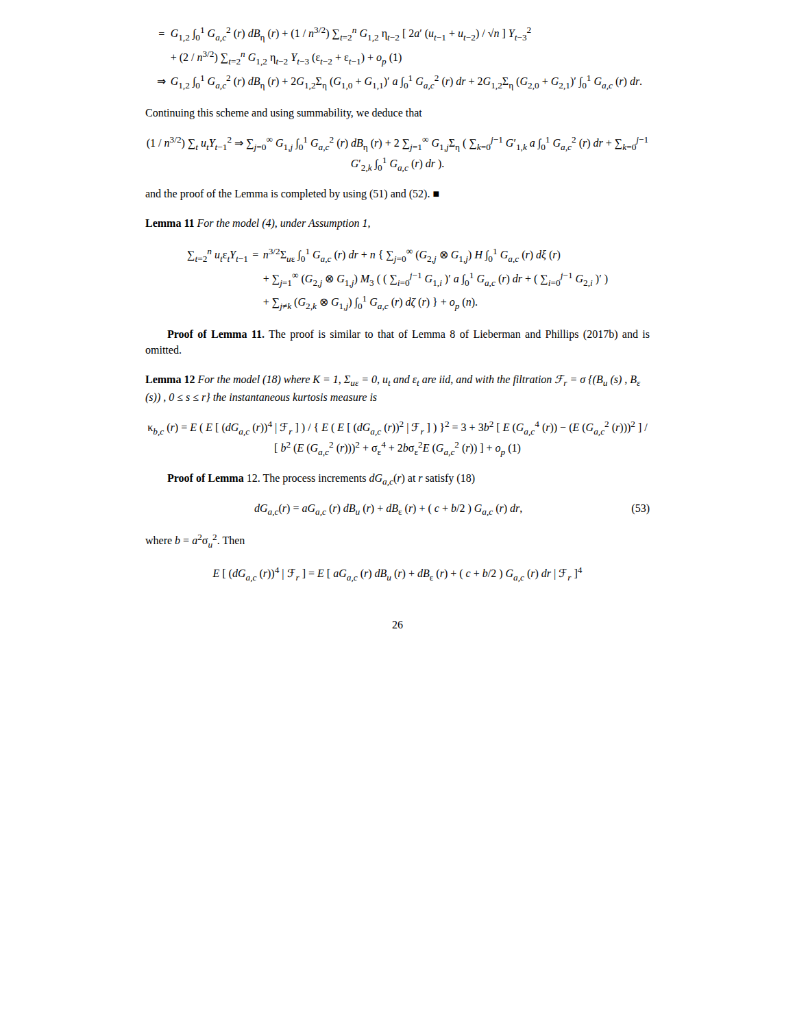| | = | G 1,2 ∫ 0 1 G a,c 2 ( r ) dB η ( r ) + (1 / n 3/2 ) ∑ t =2 n G 1,2 η t −2 [ 2 a ′ ( u t −1 + u t −2 ) / √ n ] Y t −3 2 |
| | | + (2 / n 3/2 ) ∑ t =2 n G 1,2 η t −2 Y t −3 (ε t −2 + ε t −1 ) + o p (1) |
| | ⇒ | G 1,2 ∫ 0 1 G a,c 2 ( r ) dB η ( r ) + 2 G 1,2 Σ η ( G 1,0 + G 1,1 )′ a ∫ 0 1 G a,c 2 ( r ) dr + 2 G 1,2 Σ η ( G 2,0 + G 2,1 )′ ∫ 0 1 G a,c ( r ) dr . |
Continuing this scheme and using summability, we deduce that
(1 / n3/2) ∑t utYt−12 ⇒ ∑j=0∞ G1,j ∫01 Ga,c2 (r) dBη (r) + 2 ∑j=1∞ G1,jΣη ( ∑k=0j−1 G′1,k a ∫01 Ga,c2 (r) dr + ∑k=0j−1 G′2,k ∫01 Ga,c (r) dr ).
and the proof of the Lemma is completed by using (51) and (52). ■
Lemma 11 For the model (4), under Assumption 1,
| ∑ t =2 n u t ε t Y t −1 | = | n 3/2 Σ u ε ∫ 0 1 G a,c ( r ) dr + n { ∑ j =0 ∞ ( G 2, j ⊗ G 1, j ) H ∫ 0 1 G a,c ( r ) dξ ( r ) |
| | | + ∑ j =1 ∞ ( G 2, j ⊗ G 1, j ) M 3 ( ( ∑ i =0 j −1 G 1, i )′ a ∫ 0 1 G a,c ( r ) dr + ( ∑ i =0 j −1 G 2, i )′ ) |
| | | + ∑ j ≠ k ( G 2, k ⊗ G 1, j ) ∫ 0 1 G a,c ( r ) dζ ( r ) } + o p ( n ). |
Proof of Lemma 11. The proof is similar to that of Lemma 8 of Lieberman and Phillips (2017b) and is omitted.
Lemma 12 For the model (18) where K = 1, Σuε = 0, ut and εt are iid, and with the filtration ℱr = σ {(Bu (s) , Bε (s)) , 0 ≤ s ≤ r} the instantaneous kurtosis measure is
κb,c (r) = E ( E [ (dGa,c (r))4 | ℱr ] ) / { E ( E [ (dGa,c (r))2 | ℱr ] ) }2 = 3 + 3b2 [ E (Ga,c4 (r)) − (E (Ga,c2 (r)))2 ] / [ b2 (E (Ga,c2 (r)))2 + σε4 + 2bσε2E (Ga,c2 (r)) ] + op (1)
Proof of Lemma 12. The process increments dGa,c(r) at r satisfy (18)
dGa,c(r) = aGa,c (r) dBu (r) + dBε (r) + ( c + b/2 ) Ga,c (r) dr, (53)
where b = a2σu2. Then
E [ (dGa,c (r))4 | ℱr ] = E [ aGa,c (r) dBu (r) + dBε (r) + ( c + b/2 ) Ga,c (r) dr | ℱr ]4
26